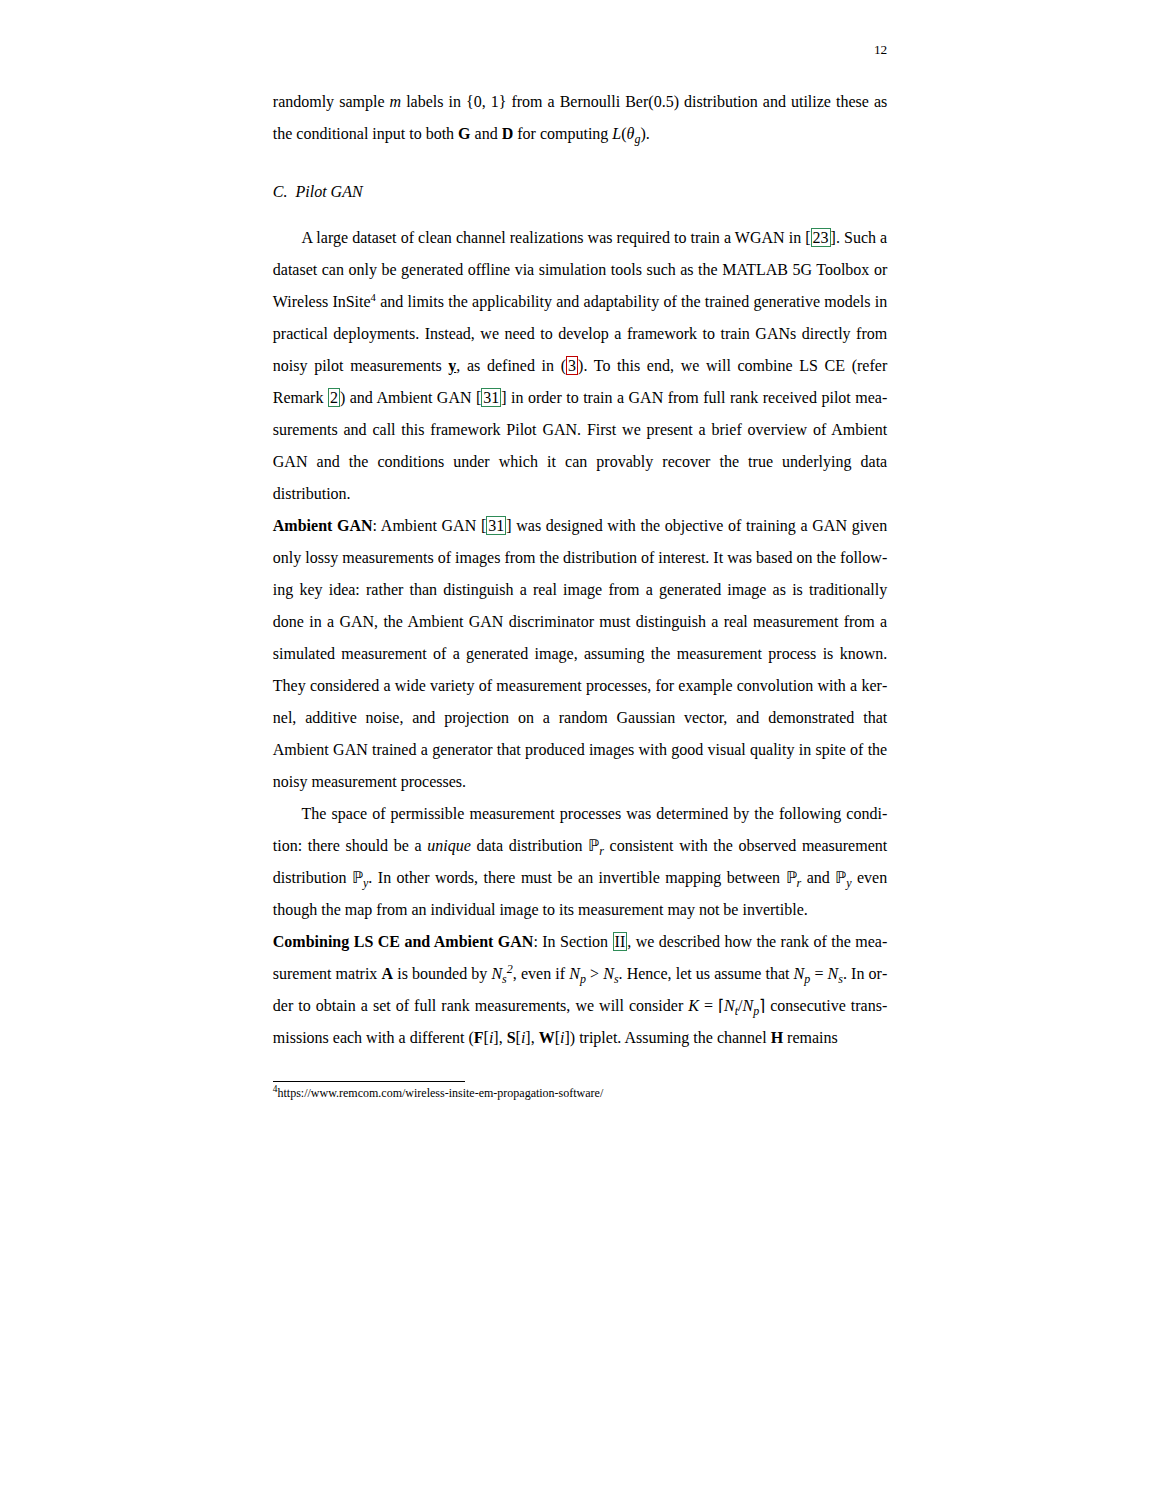12
randomly sample m labels in {0, 1} from a Bernoulli Ber(0.5) distribution and utilize these as the conditional input to both G and D for computing L(θg).
C. Pilot GAN
A large dataset of clean channel realizations was required to train a WGAN in [23]. Such a dataset can only be generated offline via simulation tools such as the MATLAB 5G Toolbox or Wireless InSite4 and limits the applicability and adaptability of the trained generative models in practical deployments. Instead, we need to develop a framework to train GANs directly from noisy pilot measurements y, as defined in (3). To this end, we will combine LS CE (refer Remark 2) and Ambient GAN [31] in order to train a GAN from full rank received pilot measurements and call this framework Pilot GAN. First we present a brief overview of Ambient GAN and the conditions under which it can provably recover the true underlying data distribution.
Ambient GAN: Ambient GAN [31] was designed with the objective of training a GAN given only lossy measurements of images from the distribution of interest. It was based on the following key idea: rather than distinguish a real image from a generated image as is traditionally done in a GAN, the Ambient GAN discriminator must distinguish a real measurement from a simulated measurement of a generated image, assuming the measurement process is known. They considered a wide variety of measurement processes, for example convolution with a kernel, additive noise, and projection on a random Gaussian vector, and demonstrated that Ambient GAN trained a generator that produced images with good visual quality in spite of the noisy measurement processes.
The space of permissible measurement processes was determined by the following condition: there should be a unique data distribution ℙr consistent with the observed measurement distribution ℙy. In other words, there must be an invertible mapping between ℙr and ℙy even though the map from an individual image to its measurement may not be invertible.
Combining LS CE and Ambient GAN: In Section II, we described how the rank of the measurement matrix A is bounded by Ns2, even if Np > Ns. Hence, let us assume that Np = Ns. In order to obtain a set of full rank measurements, we will consider K = ⌈Nt/Np⌉ consecutive transmissions each with a different (F[i], S[i], W[i]) triplet. Assuming the channel H remains
4https://www.remcom.com/wireless-insite-em-propagation-software/